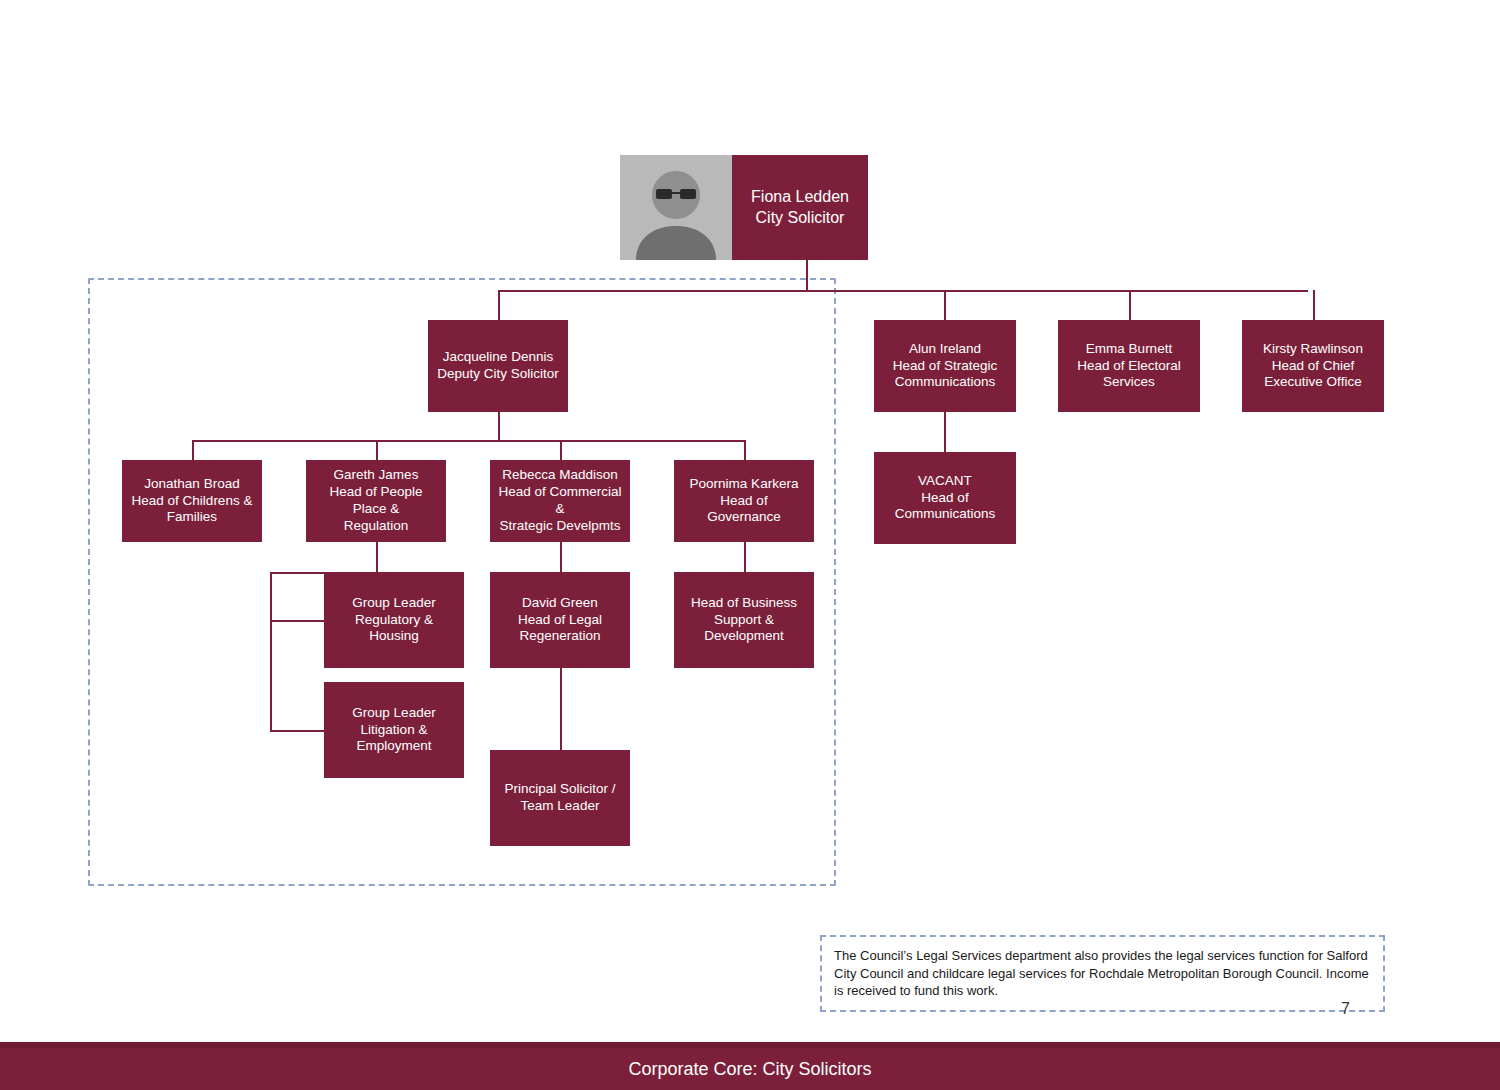Fiona Ledden
City Solicitor
Jacqueline Dennis
Deputy City Solicitor
Alun Ireland
Head of Strategic
Communications
Emma Burnett
Head of Electoral
Services
Kirsty Rawlinson
Head of Chief
Executive Office
VACANT
Head of
Communications
Jonathan Broad
Head of Childrens &
Families
Gareth James
Head of People Place &
Regulation
Rebecca Maddison
Head of Commercial &
Strategic Develpmts
Poornima Karkera
Head of Governance
Group Leader
Regulatory & Housing
Group Leader
Litigation &
Employment
David Green
Head of Legal
Regeneration
Principal Solicitor /
Team Leader
Head of Business
Support &
Development
The Council’s Legal Services department also provides the legal services function for Salford City Council and childcare legal services for Rochdale Metropolitan Borough Council. Income is received to fund this work.
7
Corporate Core: City Solicitors